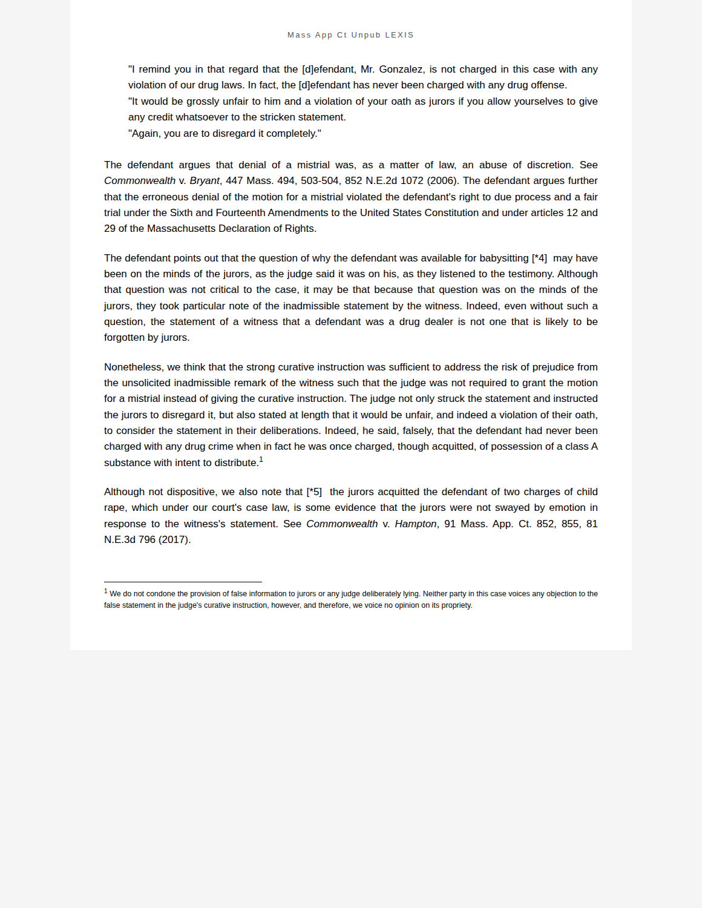Mass App Ct Unpub LEXIS
"I remind you in that regard that the [d]efendant, Mr. Gonzalez, is not charged in this case with any violation of our drug laws. In fact, the [d]efendant has never been charged with any drug offense.
"It would be grossly unfair to him and a violation of your oath as jurors if you allow yourselves to give any credit whatsoever to the stricken statement.
"Again, you are to disregard it completely."
The defendant argues that denial of a mistrial was, as a matter of law, an abuse of discretion. See Commonwealth v. Bryant, 447 Mass. 494, 503-504, 852 N.E.2d 1072 (2006). The defendant argues further that the erroneous denial of the motion for a mistrial violated the defendant's right to due process and a fair trial under the Sixth and Fourteenth Amendments to the United States Constitution and under articles 12 and 29 of the Massachusetts Declaration of Rights.
The defendant points out that the question of why the defendant was available for babysitting [*4] may have been on the minds of the jurors, as the judge said it was on his, as they listened to the testimony. Although that question was not critical to the case, it may be that because that question was on the minds of the jurors, they took particular note of the inadmissible statement by the witness. Indeed, even without such a question, the statement of a witness that a defendant was a drug dealer is not one that is likely to be forgotten by jurors.
Nonetheless, we think that the strong curative instruction was sufficient to address the risk of prejudice from the unsolicited inadmissible remark of the witness such that the judge was not required to grant the motion for a mistrial instead of giving the curative instruction. The judge not only struck the statement and instructed the jurors to disregard it, but also stated at length that it would be unfair, and indeed a violation of their oath, to consider the statement in their deliberations. Indeed, he said, falsely, that the defendant had never been charged with any drug crime when in fact he was once charged, though acquitted, of possession of a class A substance with intent to distribute.1
Although not dispositive, we also note that [*5] the jurors acquitted the defendant of two charges of child rape, which under our court's case law, is some evidence that the jurors were not swayed by emotion in response to the witness's statement. See Commonwealth v. Hampton, 91 Mass. App. Ct. 852, 855, 81 N.E.3d 796 (2017).
1 We do not condone the provision of false information to jurors or any judge deliberately lying. Neither party in this case voices any objection to the false statement in the judge's curative instruction, however, and therefore, we voice no opinion on its propriety.